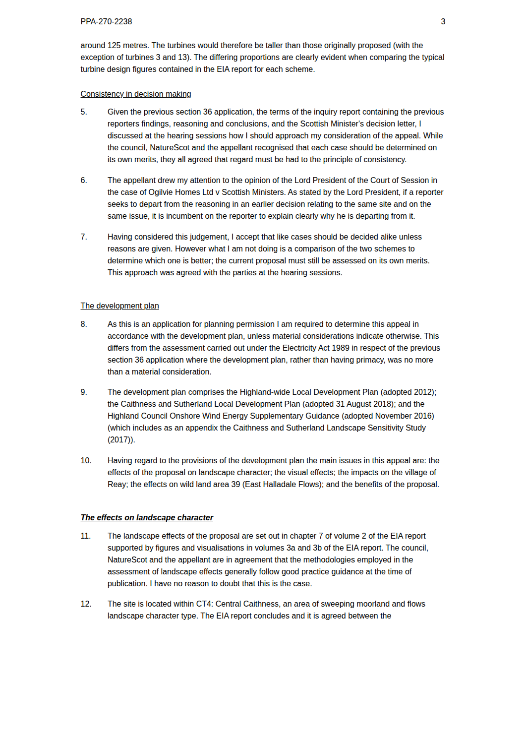PPA-270-2238 3
around 125 metres. The turbines would therefore be taller than those originally proposed (with the exception of turbines 3 and 13). The differing proportions are clearly evident when comparing the typical turbine design figures contained in the EIA report for each scheme.
Consistency in decision making
5.
Given the previous section 36 application, the terms of the inquiry report containing the previous reporters findings, reasoning and conclusions, and the Scottish Minister's decision letter, I discussed at the hearing sessions how I should approach my consideration of the appeal. While the council, NatureScot and the appellant recognised that each case should be determined on its own merits, they all agreed that regard must be had to the principle of consistency.
6.
The appellant drew my attention to the opinion of the Lord President of the Court of Session in the case of Ogilvie Homes Ltd v Scottish Ministers. As stated by the Lord President, if a reporter seeks to depart from the reasoning in an earlier decision relating to the same site and on the same issue, it is incumbent on the reporter to explain clearly why he is departing from it.
7.
Having considered this judgement, I accept that like cases should be decided alike unless reasons are given. However what I am not doing is a comparison of the two schemes to determine which one is better; the current proposal must still be assessed on its own merits. This approach was agreed with the parties at the hearing sessions.
The development plan
8.
As this is an application for planning permission I am required to determine this appeal in accordance with the development plan, unless material considerations indicate otherwise. This differs from the assessment carried out under the Electricity Act 1989 in respect of the previous section 36 application where the development plan, rather than having primacy, was no more than a material consideration.
9.
The development plan comprises the Highland-wide Local Development Plan (adopted 2012); the Caithness and Sutherland Local Development Plan (adopted 31 August 2018); and the Highland Council Onshore Wind Energy Supplementary Guidance (adopted November 2016) (which includes as an appendix the Caithness and Sutherland Landscape Sensitivity Study (2017)).
10.
Having regard to the provisions of the development plan the main issues in this appeal are: the effects of the proposal on landscape character; the visual effects; the impacts on the village of Reay; the effects on wild land area 39 (East Halladale Flows); and the benefits of the proposal.
The effects on landscape character
11.
The landscape effects of the proposal are set out in chapter 7 of volume 2 of the EIA report supported by figures and visualisations in volumes 3a and 3b of the EIA report. The council, NatureScot and the appellant are in agreement that the methodologies employed in the assessment of landscape effects generally follow good practice guidance at the time of publication. I have no reason to doubt that this is the case.
12.
The site is located within CT4: Central Caithness, an area of sweeping moorland and flows landscape character type. The EIA report concludes and it is agreed between the